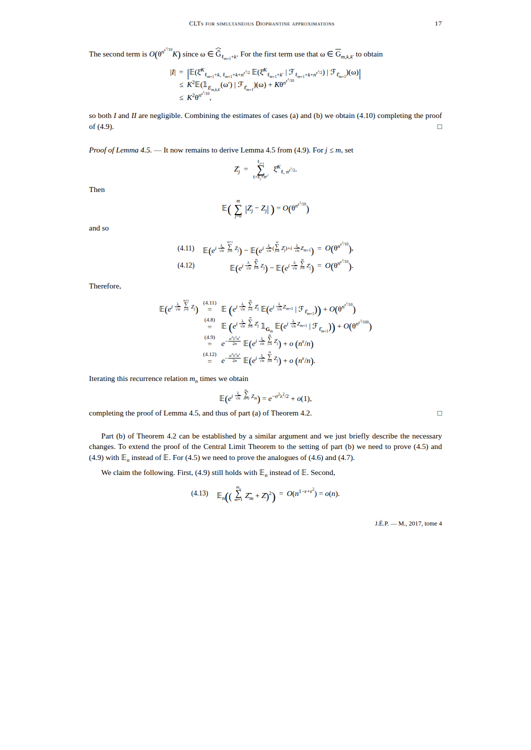CLTs for simultaneous Diophantine approximations 17
The second term is O(θnε2/10K) since ω ∈ G̃ℓm+1+k. For the first term use that ω ∈ Gm,k,k′ to obtain
|I|
=
|𝔼(ξ̂Kℓm+1+k, ℓm+1+k+nε2/2 𝔼(ξ̂Kℓm+1+k′ | ℱℓm+1+k+nε2/2) | ℱℓ̂m+1)(ω)|
≤
K2𝔼(𝟙Em,k,k′(ω′) | ℱℓ̂m+1)(ω) + Kθnε2/10
≤
K2θnε2/10,
so both I and II are negligible. Combining the estimates of cases (a) and (b) we obtain (4.10) completing the proof of (4.9).□
Proof of Lemma 4.5. — It now remains to derive Lemma 4.5 from (4.9). For j ≤ m, set
Ẑj = ℓj+1 ∑ ℓ=ℓj+nε2 ξ̂Kℓ, nε2/2.
Then
𝔼( m ∑ j=0 |Ẑj − Zj| ) = O(θnε2/10)
and so
(4.11)
𝔼(ei λ√n m+1∑j=0 Zj) − 𝔼(ei λ√n(m∑j=0 Ẑj)+i λ√n Zm+1)
=
O(θnε2/10),
(4.12)
𝔼(ei λ√n m∑j=0 Zj) − 𝔼(ei λ√n m∑j=0 Ẑj)
=
O(θnε2/10).
Therefore,
𝔼(ei λ√n m+1∑j=0 Zj)
(4.11)=
𝔼 (ei λ√n m∑j=0 Ẑj 𝔼(ei λ√n Zm+1 | ℱℓ̂m+1)) + O(θnε2/10)
(4.8)=
𝔼 (ei λ√n m∑j=0 Ẑj 𝟙Gm 𝔼(ei λ√n Zm+1 | ℱℓ̂m+1)) + O(θnε2/100)
(4.9)=
e−σ2λ2nε 2n 𝔼(ei λ√n m∑j=0 Ẑj) + o (nε/n)
(4.12)=
e−σ2λ2nε 2n 𝔼(ei λ√n m∑j=0 Zj) + o (nε/n).
Iterating this recurrence relation mn times we obtain
𝔼(ei λ√n mn∑m=0 Zm) = e−σ2λ2/2 + o(1),
completing the proof of Lemma 4.5, and thus of part (a) of Theorem 4.2.□
Part (b) of Theorem 4.2 can be established by a similar argument and we just briefly describe the necessary changes. To extend the proof of the Central Limit Theorem to the setting of part (b) we need to prove (4.5) and (4.9) with 𝔼n instead of 𝔼. For (4.5) we need to prove the analogues of (4.6) and (4.7).
We claim the following. First, (4.9) still holds with 𝔼n instead of 𝔼. Second,
(4.13)
𝔼n(( mn∑m=1 Z̃̃m + Ž)2)
=
O(n1−ε+ε2) = o(n).
J.É.P. — M., 2017, tome 4